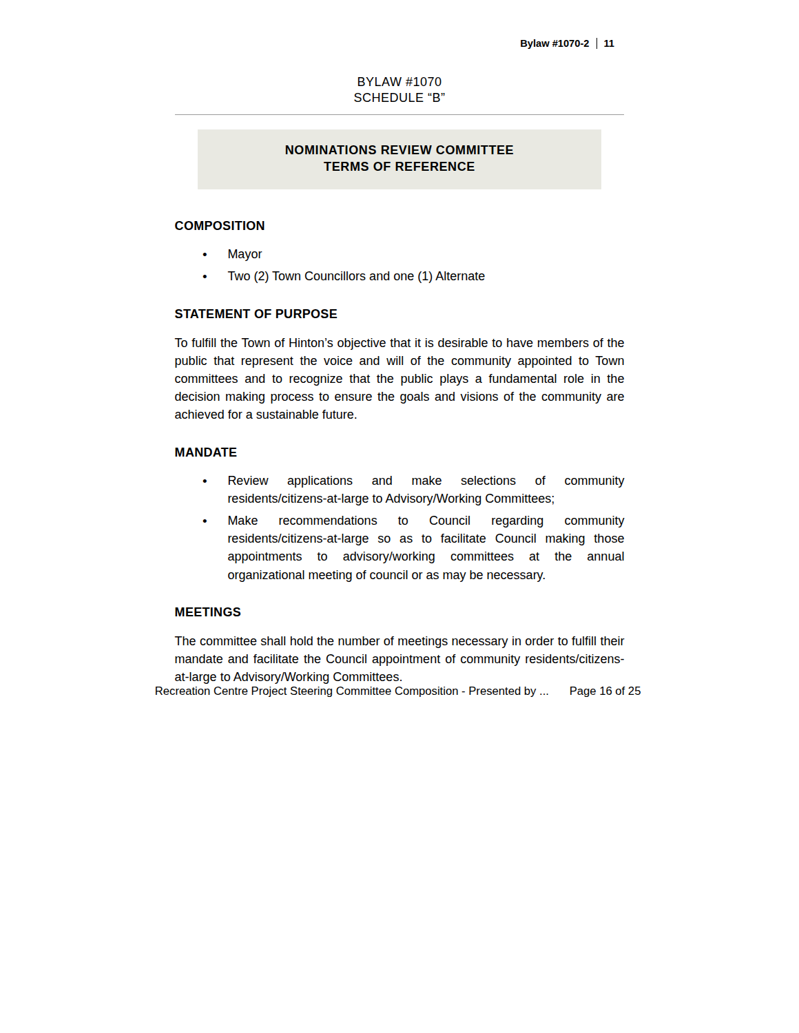Bylaw #1070-2 11
BYLAW #1070
SCHEDULE “B”
NOMINATIONS REVIEW COMMITTEE
TERMS OF REFERENCE
COMPOSITION
Mayor
Two (2) Town Councillors and one (1) Alternate
STATEMENT OF PURPOSE
To fulfill the Town of Hinton’s objective that it is desirable to have members of the public that represent the voice and will of the community appointed to Town committees and to recognize that the public plays a fundamental role in the decision making process to ensure the goals and visions of the community are achieved for a sustainable future.
MANDATE
Review applications and make selections of community residents/citizens-at-large to Advisory/Working Committees;
Make recommendations to Council regarding community residents/citizens-at-large so as to facilitate Council making those appointments to advisory/working committees at the annual organizational meeting of council or as may be necessary.
MEETINGS
The committee shall hold the number of meetings necessary in order to fulfill their mandate and facilitate the Council appointment of community residents/citizens-at-large to Advisory/Working Committees.
Recreation Centre Project Steering Committee Composition - Presented by ... Page 16 of 25